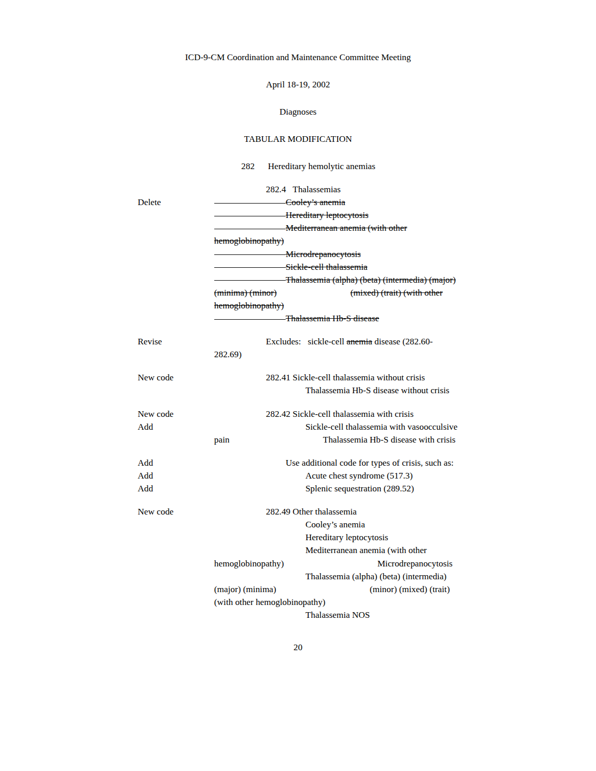ICD-9-CM Coordination and Maintenance Committee Meeting
April 18-19, 2002
Diagnoses
TABULAR MODIFICATION
| | 282 Hereditary hemolytic anemias |
| | 282.4 Thalassemias |
| Delete | Cooley’s anemia |
| | Hereditary leptocytosis |
| | Mediterranean anemia (with other hemoglobinopathy) |
| | Microdrepanocytosis |
| | Sickle-cell thalassemia |
| | Thalassemia (alpha) (beta) (intermedia) (major) (minima) (minor) (mixed) (trait) (with other hemoglobinopathy) |
| | Thalassemia Hb-S disease |
| Revise | Excludes: sickle-cell anemia disease (282.60-282.69) |
| New code | 282.41 Sickle-cell thalassemia without crisis Thalassemia Hb-S disease without crisis |
| New code | 282.42 Sickle-cell thalassemia with crisis |
| Add | Sickle-cell thalassemia with vasoocculsive pain Thalassemia Hb-S disease with crisis |
| Add | Use additional code for types of crisis, such as: |
| Add | Acute chest syndrome (517.3) |
| Add | Splenic sequestration (289.52) |
| New code | 282.49 Other thalassemia Cooley’s anemia Hereditary leptocytosis Mediterranean anemia (with other hemoglobinopathy) Microdrepanocytosis Thalassemia (alpha) (beta) (intermedia) (major) (minima) (minor) (mixed) (trait) (with other hemoglobinopathy) Thalassemia NOS |
20